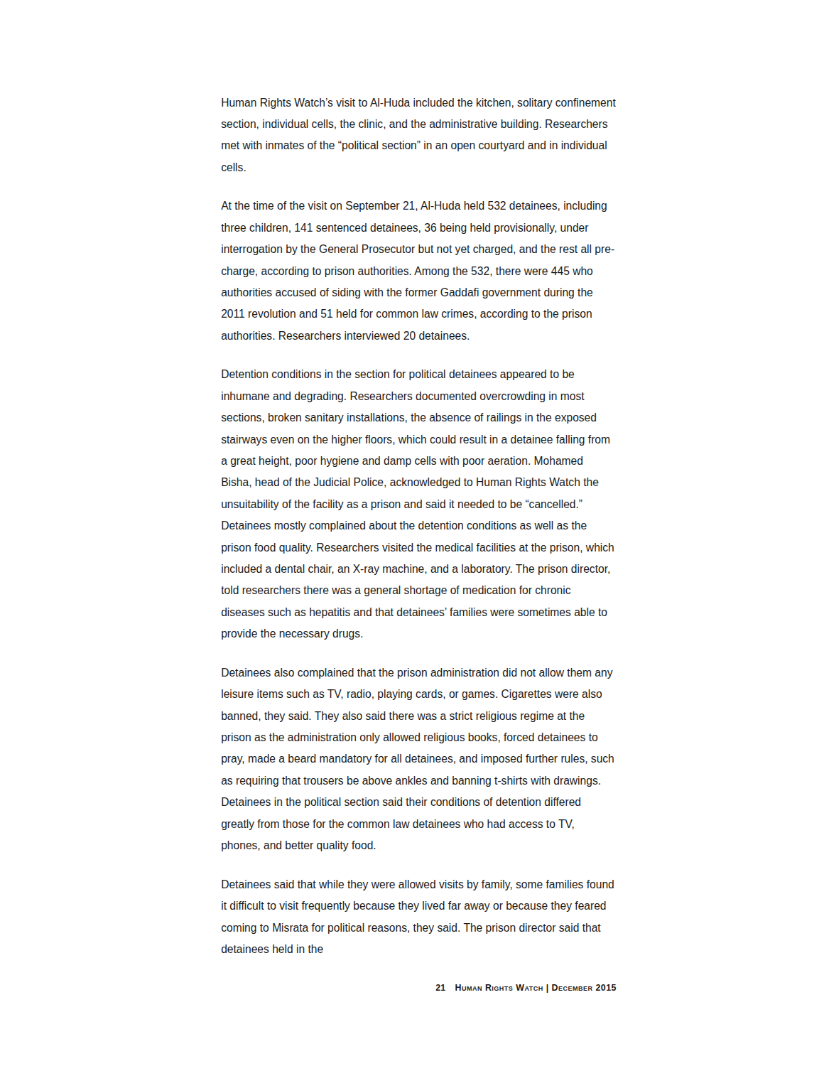Human Rights Watch’s visit to Al-Huda included the kitchen, solitary confinement section, individual cells, the clinic, and the administrative building. Researchers met with inmates of the “political section” in an open courtyard and in individual cells.
At the time of the visit on September 21, Al-Huda held 532 detainees, including three children, 141 sentenced detainees, 36 being held provisionally, under interrogation by the General Prosecutor but not yet charged, and the rest all pre-charge, according to prison authorities. Among the 532, there were 445 who authorities accused of siding with the former Gaddafi government during the 2011 revolution and 51 held for common law crimes, according to the prison authorities. Researchers interviewed 20 detainees.
Detention conditions in the section for political detainees appeared to be inhumane and degrading. Researchers documented overcrowding in most sections, broken sanitary installations, the absence of railings in the exposed stairways even on the higher floors, which could result in a detainee falling from a great height, poor hygiene and damp cells with poor aeration. Mohamed Bisha, head of the Judicial Police, acknowledged to Human Rights Watch the unsuitability of the facility as a prison and said it needed to be “cancelled.” Detainees mostly complained about the detention conditions as well as the prison food quality. Researchers visited the medical facilities at the prison, which included a dental chair, an X-ray machine, and a laboratory. The prison director, told researchers there was a general shortage of medication for chronic diseases such as hepatitis and that detainees’ families were sometimes able to provide the necessary drugs.
Detainees also complained that the prison administration did not allow them any leisure items such as TV, radio, playing cards, or games. Cigarettes were also banned, they said. They also said there was a strict religious regime at the prison as the administration only allowed religious books, forced detainees to pray, made a beard mandatory for all detainees, and imposed further rules, such as requiring that trousers be above ankles and banning t-shirts with drawings. Detainees in the political section said their conditions of detention differed greatly from those for the common law detainees who had access to TV, phones, and better quality food.
Detainees said that while they were allowed visits by family, some families found it difficult to visit frequently because they lived far away or because they feared coming to Misrata for political reasons, they said. The prison director said that detainees held in the
21 Human Rights Watch | December 2015